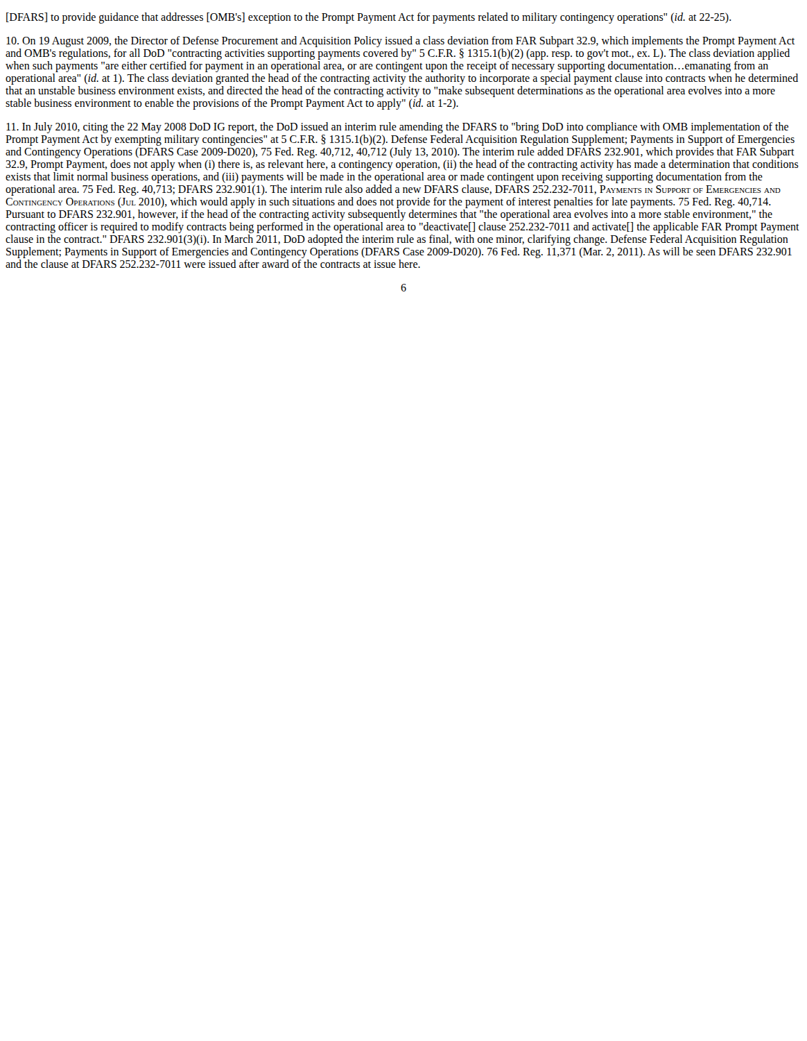[DFARS] to provide guidance that addresses [OMB's] exception to the Prompt Payment Act for payments related to military contingency operations" (id. at 22-25).
10. On 19 August 2009, the Director of Defense Procurement and Acquisition Policy issued a class deviation from FAR Subpart 32.9, which implements the Prompt Payment Act and OMB's regulations, for all DoD "contracting activities supporting payments covered by" 5 C.F.R. § 1315.1(b)(2) (app. resp. to gov't mot., ex. L). The class deviation applied when such payments "are either certified for payment in an operational area, or are contingent upon the receipt of necessary supporting documentation…emanating from an operational area" (id. at 1). The class deviation granted the head of the contracting activity the authority to incorporate a special payment clause into contracts when he determined that an unstable business environment exists, and directed the head of the contracting activity to "make subsequent determinations as the operational area evolves into a more stable business environment to enable the provisions of the Prompt Payment Act to apply" (id. at 1-2).
11. In July 2010, citing the 22 May 2008 DoD IG report, the DoD issued an interim rule amending the DFARS to "bring DoD into compliance with OMB implementation of the Prompt Payment Act by exempting military contingencies" at 5 C.F.R. § 1315.1(b)(2). Defense Federal Acquisition Regulation Supplement; Payments in Support of Emergencies and Contingency Operations (DFARS Case 2009-D020), 75 Fed. Reg. 40,712, 40,712 (July 13, 2010). The interim rule added DFARS 232.901, which provides that FAR Subpart 32.9, Prompt Payment, does not apply when (i) there is, as relevant here, a contingency operation, (ii) the head of the contracting activity has made a determination that conditions exists that limit normal business operations, and (iii) payments will be made in the operational area or made contingent upon receiving supporting documentation from the operational area. 75 Fed. Reg. 40,713; DFARS 232.901(1). The interim rule also added a new DFARS clause, DFARS 252.232-7011, Payments in Support of Emergencies and Contingency Operations (Jul 2010), which would apply in such situations and does not provide for the payment of interest penalties for late payments. 75 Fed. Reg. 40,714. Pursuant to DFARS 232.901, however, if the head of the contracting activity subsequently determines that "the operational area evolves into a more stable environment," the contracting officer is required to modify contracts being performed in the operational area to "deactivate[] clause 252.232-7011 and activate[] the applicable FAR Prompt Payment clause in the contract." DFARS 232.901(3)(i). In March 2011, DoD adopted the interim rule as final, with one minor, clarifying change. Defense Federal Acquisition Regulation Supplement; Payments in Support of Emergencies and Contingency Operations (DFARS Case 2009-D020). 76 Fed. Reg. 11,371 (Mar. 2, 2011). As will be seen DFARS 232.901 and the clause at DFARS 252.232-7011 were issued after award of the contracts at issue here.
6